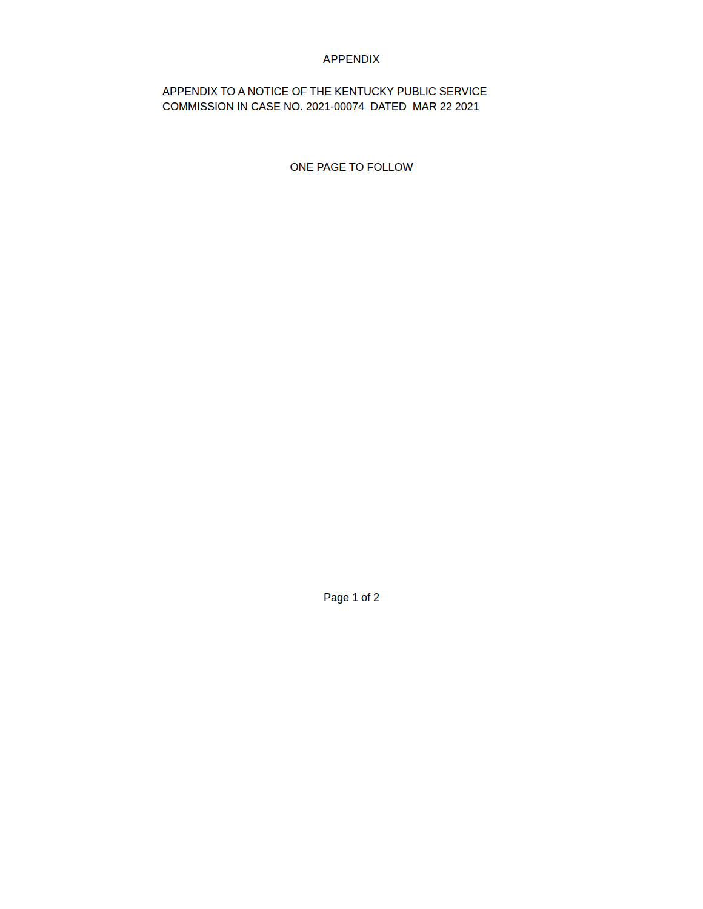APPENDIX
APPENDIX TO A NOTICE OF THE KENTUCKY PUBLIC SERVICE COMMISSION IN CASE NO. 2021-00074 DATED MAR 22 2021
ONE PAGE TO FOLLOW
Page 1 of 2